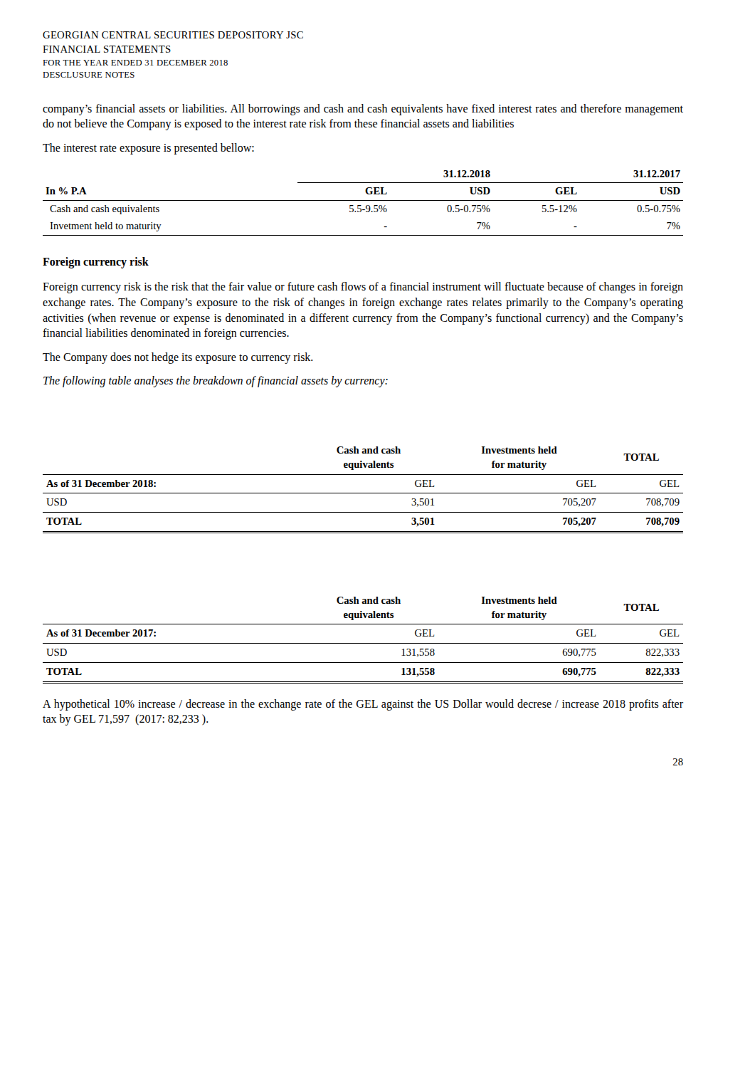GEORGIAN CENTRAL SECURITIES DEPOSITORY JSC
FINANCIAL STATEMENTS
FOR THE YEAR ENDED 31 DECEMBER 2018
DESCLUSURE NOTES
company’s financial assets or liabilities. All borrowings and cash and cash equivalents have fixed interest rates and therefore management do not believe the Company is exposed to the interest rate risk from these financial assets and liabilities
The interest rate exposure is presented bellow:
| | 31.12.2018 | 31.12.2017 |
| --- | --- | --- |
| In % P.A | GEL | USD | GEL | USD |
| Cash and cash equivalents | 5.5-9.5% | 0.5-0.75% | 5.5-12% | 0.5-0.75% |
| Invetment held to maturity | - | 7% | - | 7% |
Foreign currency risk
Foreign currency risk is the risk that the fair value or future cash flows of a financial instrument will fluctuate because of changes in foreign exchange rates. The Company’s exposure to the risk of changes in foreign exchange rates relates primarily to the Company’s operating activities (when revenue or expense is denominated in a different currency from the Company’s functional currency) and the Company’s financial liabilities denominated in foreign currencies.
The Company does not hedge its exposure to currency risk.
The following table analyses the breakdown of financial assets by currency:
| | Cash and cash equivalents | Investments held for maturity | TOTAL |
| --- | --- | --- | --- |
| As of 31 December 2018: | GEL | GEL | GEL |
| USD | 3,501 | 705,207 | 708,709 |
| TOTAL | 3,501 | 705,207 | 708,709 |
| | Cash and cash equivalents | Investments held for maturity | TOTAL |
| --- | --- | --- | --- |
| As of 31 December 2017: | GEL | GEL | GEL |
| USD | 131,558 | 690,775 | 822,333 |
| TOTAL | 131,558 | 690,775 | 822,333 |
A hypothetical 10% increase / decrease in the exchange rate of the GEL against the US Dollar would decrese / increase 2018 profits after tax by GEL 71,597 (2017: 82,233 ).
28